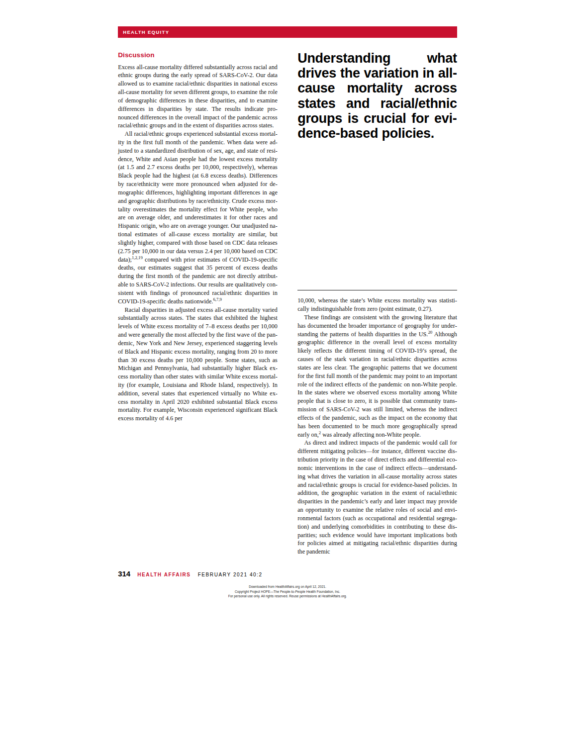HEALTH EQUITY
Discussion
Excess all-cause mortality differed substantially across racial and ethnic groups during the early spread of SARS-CoV-2. Our data allowed us to examine racial/ethnic disparities in national excess all-cause mortality for seven different groups, to examine the role of demographic differences in these disparities, and to examine differences in disparities by state. The results indicate pronounced differences in the overall impact of the pandemic across racial/ethnic groups and in the extent of disparities across states.
All racial/ethnic groups experienced substantial excess mortality in the first full month of the pandemic. When data were adjusted to a standardized distribution of sex, age, and state of residence, White and Asian people had the lowest excess mortality (at 1.5 and 2.7 excess deaths per 10,000, respectively), whereas Black people had the highest (at 6.8 excess deaths). Differences by race/ethnicity were more pronounced when adjusted for demographic differences, highlighting important differences in age and geographic distributions by race/ethnicity. Crude excess mortality overestimates the mortality effect for White people, who are on average older, and underestimates it for other races and Hispanic origin, who are on average younger. Our unadjusted national estimates of all-cause excess mortality are similar, but slightly higher, compared with those based on CDC data releases (2.75 per 10,000 in our data versus 2.4 per 10,000 based on CDC data);1,2,19 compared with prior estimates of COVID-19-specific deaths, our estimates suggest that 35 percent of excess deaths during the first month of the pandemic are not directly attributable to SARS-CoV-2 infections. Our results are qualitatively consistent with findings of pronounced racial/ethnic disparities in COVID-19-specific deaths nationwide.6,7,9
Racial disparities in adjusted excess all-cause mortality varied substantially across states. The states that exhibited the highest levels of White excess mortality of 7–8 excess deaths per 10,000 and were generally the most affected by the first wave of the pandemic, New York and New Jersey, experienced staggering levels of Black and Hispanic excess mortality, ranging from 20 to more than 30 excess deaths per 10,000 people. Some states, such as Michigan and Pennsylvania, had substantially higher Black excess mortality than other states with similar White excess mortality (for example, Louisiana and Rhode Island, respectively). In addition, several states that experienced virtually no White excess mortality in April 2020 exhibited substantial Black excess mortality. For example, Wisconsin experienced significant Black excess mortality of 4.6 per
Understanding what drives the variation in all-cause mortality across states and racial/ethnic groups is crucial for evidence-based policies.
10,000, whereas the state’s White excess mortality was statistically indistinguishable from zero (point estimate, 0.27).
These findings are consistent with the growing literature that has documented the broader importance of geography for understanding the patterns of health disparities in the US.20 Although geographic difference in the overall level of excess mortality likely reflects the different timing of COVID-19’s spread, the causes of the stark variation in racial/ethnic disparities across states are less clear. The geographic patterns that we document for the first full month of the pandemic may point to an important role of the indirect effects of the pandemic on non-White people. In the states where we observed excess mortality among White people that is close to zero, it is possible that community transmission of SARS-CoV-2 was still limited, whereas the indirect effects of the pandemic, such as the impact on the economy that has been documented to be much more geographically spread early on,2 was already affecting non-White people.
As direct and indirect impacts of the pandemic would call for different mitigating policies—for instance, different vaccine distribution priority in the case of direct effects and differential economic interventions in the case of indirect effects—understanding what drives the variation in all-cause mortality across states and racial/ethnic groups is crucial for evidence-based policies. In addition, the geographic variation in the extent of racial/ethnic disparities in the pandemic’s early and later impact may provide an opportunity to examine the relative roles of social and environmental factors (such as occupational and residential segregation) and underlying comorbidities in contributing to these disparities; such evidence would have important implications both for policies aimed at mitigating racial/ethnic disparities during the pandemic
314 HEALTH AFFAIRS FEBRUARY 2021 40:2
Downloaded from HealthAffairs.org on April 12, 2021.
Copyright Project HOPE—The People-to-People Health Foundation, Inc.
For personal use only. All rights reserved. Reuse permissions at HealthAffairs.org.